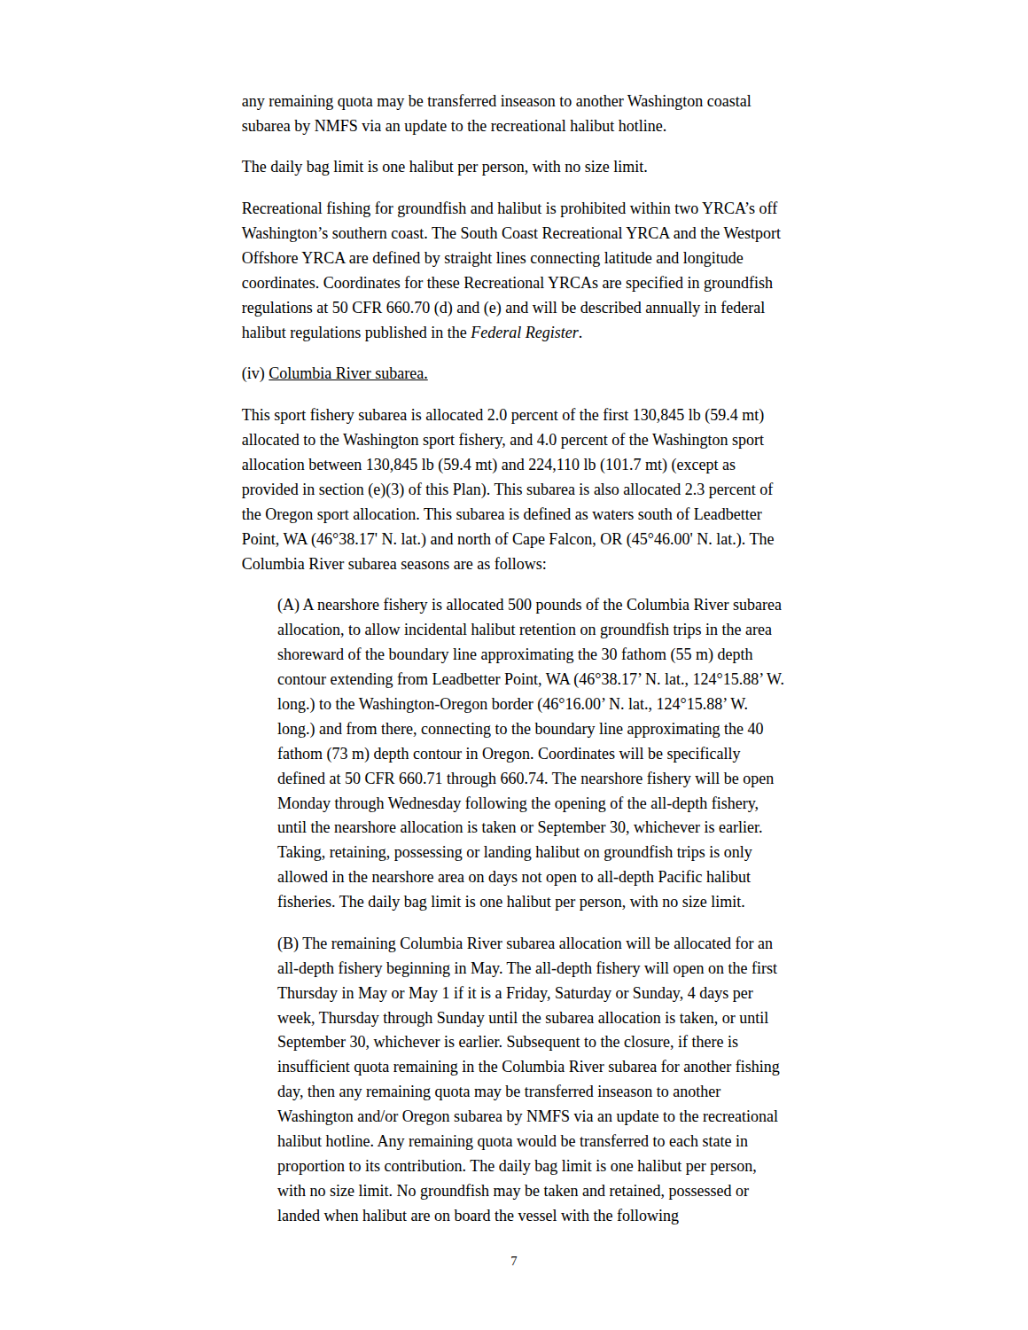any remaining quota may be transferred inseason to another Washington coastal subarea by NMFS via an update to the recreational halibut hotline.
The daily bag limit is one halibut per person, with no size limit.
Recreational fishing for groundfish and halibut is prohibited within two YRCA’s off Washington’s southern coast. The South Coast Recreational YRCA and the Westport Offshore YRCA are defined by straight lines connecting latitude and longitude coordinates. Coordinates for these Recreational YRCAs are specified in groundfish regulations at 50 CFR 660.70 (d) and (e) and will be described annually in federal halibut regulations published in the Federal Register.
(iv) Columbia River subarea.
This sport fishery subarea is allocated 2.0 percent of the first 130,845 lb (59.4 mt) allocated to the Washington sport fishery, and 4.0 percent of the Washington sport allocation between 130,845 lb (59.4 mt) and 224,110 lb (101.7 mt) (except as provided in section (e)(3) of this Plan). This subarea is also allocated 2.3 percent of the Oregon sport allocation. This subarea is defined as waters south of Leadbetter Point, WA (46°38.17' N. lat.) and north of Cape Falcon, OR (45°46.00' N. lat.). The Columbia River subarea seasons are as follows:
(A) A nearshore fishery is allocated 500 pounds of the Columbia River subarea allocation, to allow incidental halibut retention on groundfish trips in the area shoreward of the boundary line approximating the 30 fathom (55 m) depth contour extending from Leadbetter Point, WA (46°38.17’ N. lat., 124°15.88’ W. long.) to the Washington-Oregon border (46°16.00’ N. lat., 124°15.88’ W. long.) and from there, connecting to the boundary line approximating the 40 fathom (73 m) depth contour in Oregon. Coordinates will be specifically defined at 50 CFR 660.71 through 660.74. The nearshore fishery will be open Monday through Wednesday following the opening of the all-depth fishery, until the nearshore allocation is taken or September 30, whichever is earlier. Taking, retaining, possessing or landing halibut on groundfish trips is only allowed in the nearshore area on days not open to all-depth Pacific halibut fisheries. The daily bag limit is one halibut per person, with no size limit.
(B) The remaining Columbia River subarea allocation will be allocated for an all-depth fishery beginning in May. The all-depth fishery will open on the first Thursday in May or May 1 if it is a Friday, Saturday or Sunday, 4 days per week, Thursday through Sunday until the subarea allocation is taken, or until September 30, whichever is earlier. Subsequent to the closure, if there is insufficient quota remaining in the Columbia River subarea for another fishing day, then any remaining quota may be transferred inseason to another Washington and/or Oregon subarea by NMFS via an update to the recreational halibut hotline. Any remaining quota would be transferred to each state in proportion to its contribution. The daily bag limit is one halibut per person, with no size limit. No groundfish may be taken and retained, possessed or landed when halibut are on board the vessel with the following
7